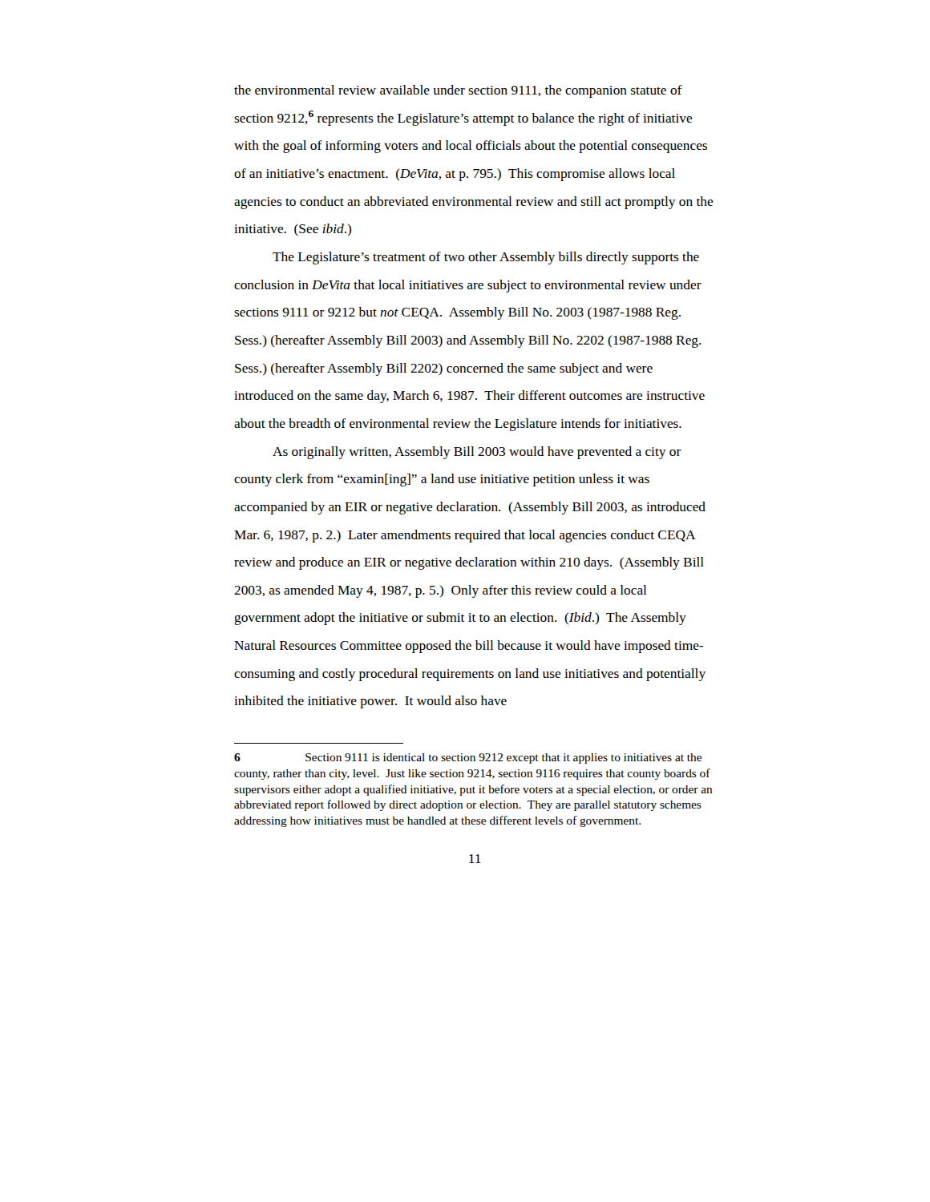the environmental review available under section 9111, the companion statute of section 9212,6 represents the Legislature’s attempt to balance the right of initiative with the goal of informing voters and local officials about the potential consequences of an initiative’s enactment. (DeVita, at p. 795.) This compromise allows local agencies to conduct an abbreviated environmental review and still act promptly on the initiative. (See ibid.)
The Legislature’s treatment of two other Assembly bills directly supports the conclusion in DeVita that local initiatives are subject to environmental review under sections 9111 or 9212 but not CEQA. Assembly Bill No. 2003 (1987-1988 Reg. Sess.) (hereafter Assembly Bill 2003) and Assembly Bill No. 2202 (1987-1988 Reg. Sess.) (hereafter Assembly Bill 2202) concerned the same subject and were introduced on the same day, March 6, 1987. Their different outcomes are instructive about the breadth of environmental review the Legislature intends for initiatives.
As originally written, Assembly Bill 2003 would have prevented a city or county clerk from “examin[ing]” a land use initiative petition unless it was accompanied by an EIR or negative declaration. (Assembly Bill 2003, as introduced Mar. 6, 1987, p. 2.) Later amendments required that local agencies conduct CEQA review and produce an EIR or negative declaration within 210 days. (Assembly Bill 2003, as amended May 4, 1987, p. 5.) Only after this review could a local government adopt the initiative or submit it to an election. (Ibid.) The Assembly Natural Resources Committee opposed the bill because it would have imposed time-consuming and costly procedural requirements on land use initiatives and potentially inhibited the initiative power. It would also have
6 Section 9111 is identical to section 9212 except that it applies to initiatives at the county, rather than city, level. Just like section 9214, section 9116 requires that county boards of supervisors either adopt a qualified initiative, put it before voters at a special election, or order an abbreviated report followed by direct adoption or election. They are parallel statutory schemes addressing how initiatives must be handled at these different levels of government.
11